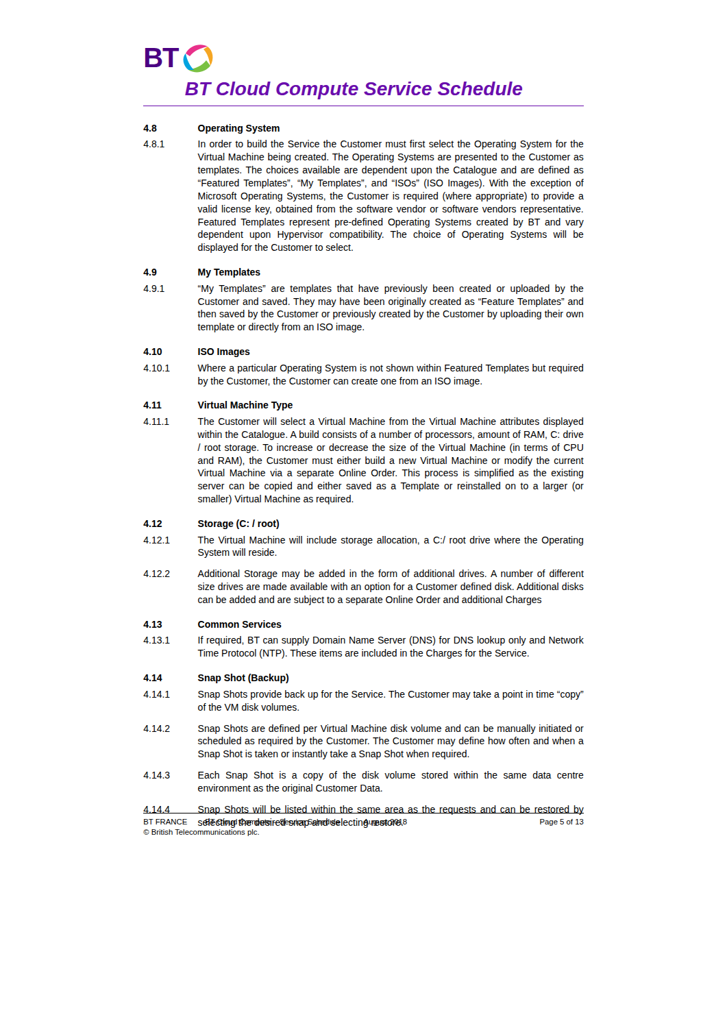BT BT Cloud Compute Service Schedule
4.8
Operating System
4.8.1
In order to build the Service the Customer must first select the Operating System for the Virtual Machine being created. The Operating Systems are presented to the Customer as templates. The choices available are dependent upon the Catalogue and are defined as “Featured Templates”, “My Templates”, and “ISOs” (ISO Images). With the exception of Microsoft Operating Systems, the Customer is required (where appropriate) to provide a valid license key, obtained from the software vendor or software vendors representative. Featured Templates represent pre-defined Operating Systems created by BT and vary dependent upon Hypervisor compatibility. The choice of Operating Systems will be displayed for the Customer to select.
4.9
My Templates
4.9.1
“My Templates” are templates that have previously been created or uploaded by the Customer and saved. They may have been originally created as “Feature Templates” and then saved by the Customer or previously created by the Customer by uploading their own template or directly from an ISO image.
4.10
ISO Images
4.10.1
Where a particular Operating System is not shown within Featured Templates but required by the Customer, the Customer can create one from an ISO image.
4.11
Virtual Machine Type
4.11.1
The Customer will select a Virtual Machine from the Virtual Machine attributes displayed within the Catalogue. A build consists of a number of processors, amount of RAM, C: drive / root storage. To increase or decrease the size of the Virtual Machine (in terms of CPU and RAM), the Customer must either build a new Virtual Machine or modify the current Virtual Machine via a separate Online Order. This process is simplified as the existing server can be copied and either saved as a Template or reinstalled on to a larger (or smaller) Virtual Machine as required.
4.12
Storage (C: / root)
4.12.1
The Virtual Machine will include storage allocation, a C:/ root drive where the Operating System will reside.
4.12.2
Additional Storage may be added in the form of additional drives. A number of different size drives are made available with an option for a Customer defined disk. Additional disks can be added and are subject to a separate Online Order and additional Charges
4.13
Common Services
4.13.1
If required, BT can supply Domain Name Server (DNS) for DNS lookup only and Network Time Protocol (NTP). These items are included in the Charges for the Service.
4.14
Snap Shot (Backup)
4.14.1
Snap Shots provide back up for the Service. The Customer may take a point in time “copy” of the VM disk volumes.
4.14.2
Snap Shots are defined per Virtual Machine disk volume and can be manually initiated or scheduled as required by the Customer. The Customer may define how often and when a Snap Shot is taken or instantly take a Snap Shot when required.
4.14.3
Each Snap Shot is a copy of the disk volume stored within the same data centre environment as the original Customer Data.
4.14.4
Snap Shots will be listed within the same area as the requests and can be restored by selecting the desired snap and selecting restore.
| BT FRANCE | BT Cloud Compute – Service Schedule | August 2018 | Page 5 of 13 |
| © British Telecommunications plc. |